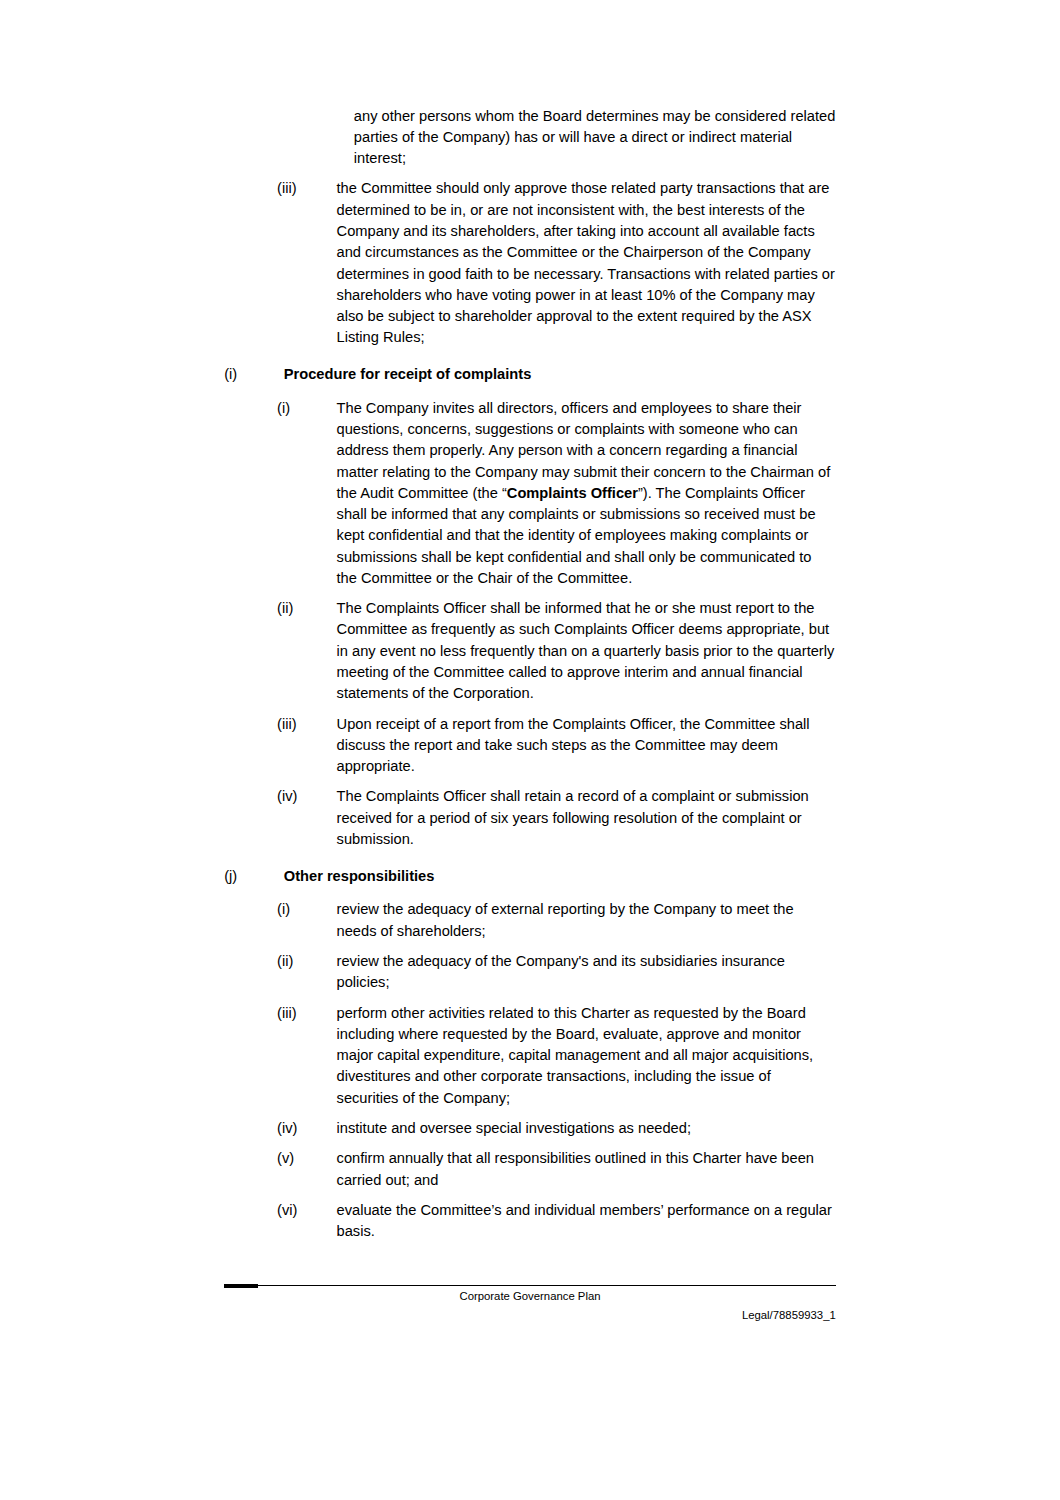any other persons whom the Board determines may be considered related parties of the Company) has or will have a direct or indirect material interest;
(iii)
the Committee should only approve those related party transactions that are determined to be in, or are not inconsistent with, the best interests of the Company and its shareholders, after taking into account all available facts and circumstances as the Committee or the Chairperson of the Company determines in good faith to be necessary. Transactions with related parties or shareholders who have voting power in at least 10% of the Company may also be subject to shareholder approval to the extent required by the ASX Listing Rules;
(i)
Procedure for receipt of complaints
(i)
The Company invites all directors, officers and employees to share their questions, concerns, suggestions or complaints with someone who can address them properly. Any person with a concern regarding a financial matter relating to the Company may submit their concern to the Chairman of the Audit Committee (the “Complaints Officer”). The Complaints Officer shall be informed that any complaints or submissions so received must be kept confidential and that the identity of employees making complaints or submissions shall be kept confidential and shall only be communicated to the Committee or the Chair of the Committee.
(ii)
The Complaints Officer shall be informed that he or she must report to the Committee as frequently as such Complaints Officer deems appropriate, but in any event no less frequently than on a quarterly basis prior to the quarterly meeting of the Committee called to approve interim and annual financial statements of the Corporation.
(iii)
Upon receipt of a report from the Complaints Officer, the Committee shall discuss the report and take such steps as the Committee may deem appropriate.
(iv)
The Complaints Officer shall retain a record of a complaint or submission received for a period of six years following resolution of the complaint or submission.
(j)
Other responsibilities
(i)
review the adequacy of external reporting by the Company to meet the needs of shareholders;
(ii)
review the adequacy of the Company's and its subsidiaries insurance policies;
(iii)
perform other activities related to this Charter as requested by the Board including where requested by the Board, evaluate, approve and monitor major capital expenditure, capital management and all major acquisitions, divestitures and other corporate transactions, including the issue of securities of the Company;
(iv)
institute and oversee special investigations as needed;
(v)
confirm annually that all responsibilities outlined in this Charter have been carried out; and
(vi)
evaluate the Committee’s and individual members’ performance on a regular basis.
Corporate Governance Plan
Legal/78859933_1